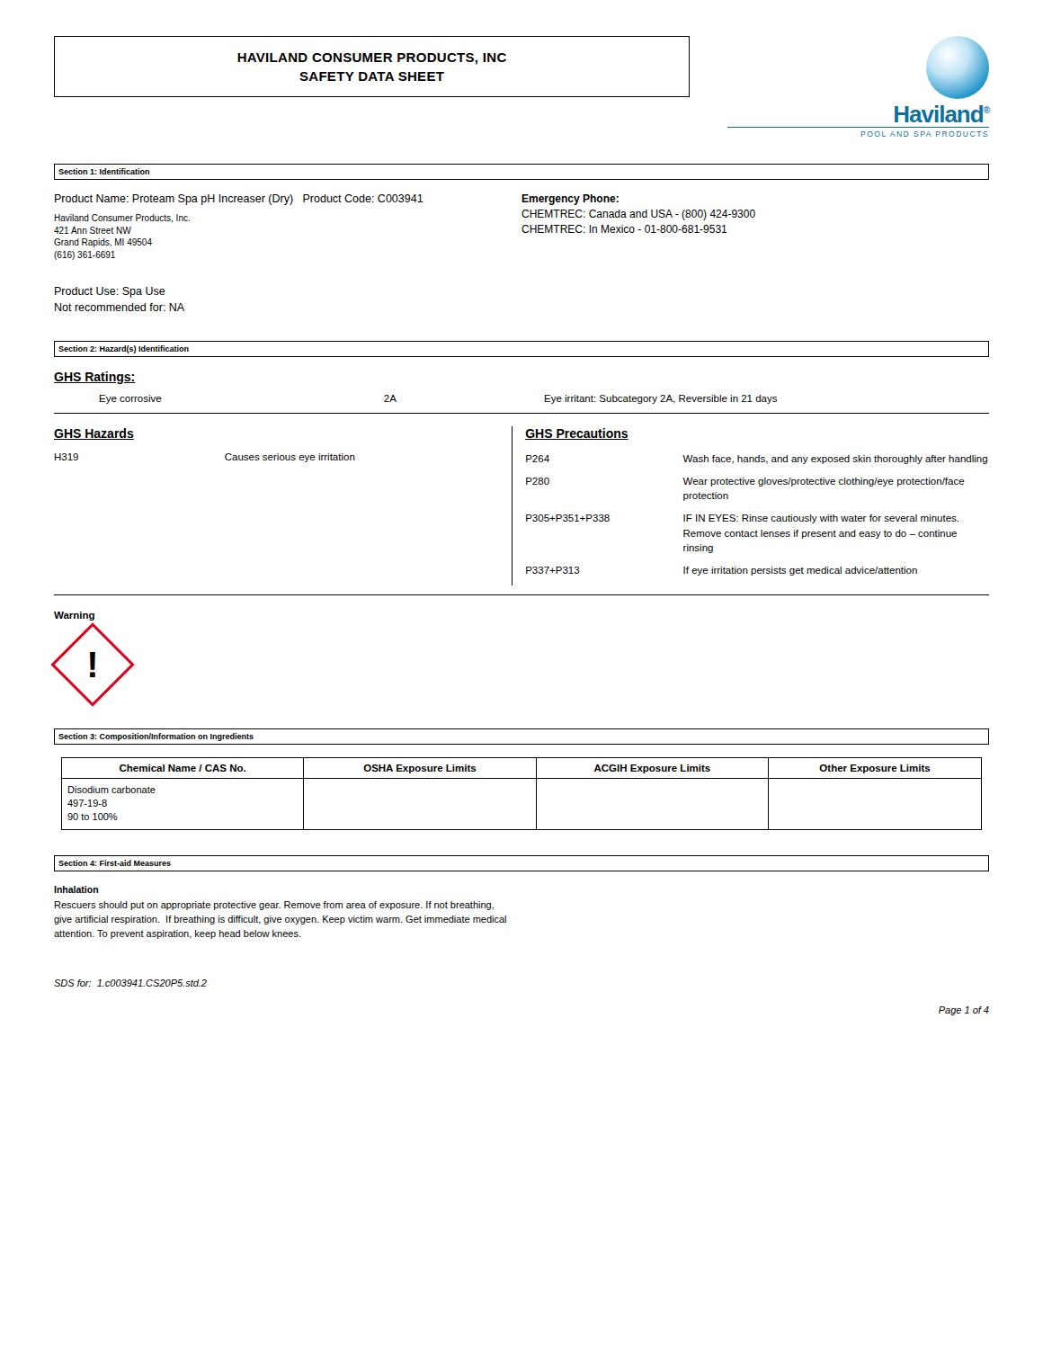HAVILAND CONSUMER PRODUCTS, INC
SAFETY DATA SHEET
Haviland®
POOL AND SPA PRODUCTS
Section 1: Identification
Product Name: Proteam Spa pH Increaser (Dry) Product Code: C003941
Haviland Consumer Products, Inc.
421 Ann Street NW
Grand Rapids, MI 49504
(616) 361-6691
Emergency Phone:
CHEMTREC: Canada and USA - (800) 424-9300
CHEMTREC: In Mexico - 01-800-681-9531
Product Use: Spa Use
Not recommended for: NA
Section 2: Hazard(s) Identification
GHS Ratings:
Eye corrosive
2A
Eye irritant: Subcategory 2A, Reversible in 21 days
GHS Hazards
H319
Causes serious eye irritation
GHS Precautions
P264
Wash face, hands, and any exposed skin thoroughly after handling
P280
Wear protective gloves/protective clothing/eye protection/face protection
P305+P351+P338
IF IN EYES: Rinse cautiously with water for several minutes. Remove contact lenses if present and easy to do – continue rinsing
P337+P313
If eye irritation persists get medical advice/attention
Warning
!
Section 3: Composition/Information on Ingredients
| Chemical Name / CAS No. | OSHA Exposure Limits | ACGIH Exposure Limits | Other Exposure Limits |
| --- | --- | --- | --- |
| Disodium carbonate 497-19-8 90 to 100% | | | |
Section 4: First-aid Measures
Inhalation
Rescuers should put on appropriate protective gear. Remove from area of exposure. If not breathing,
give artificial respiration. If breathing is difficult, give oxygen. Keep victim warm. Get immediate medical
attention. To prevent aspiration, keep head below knees.
SDS for: 1.c003941.CS20P5.std.2
Page 1 of 4